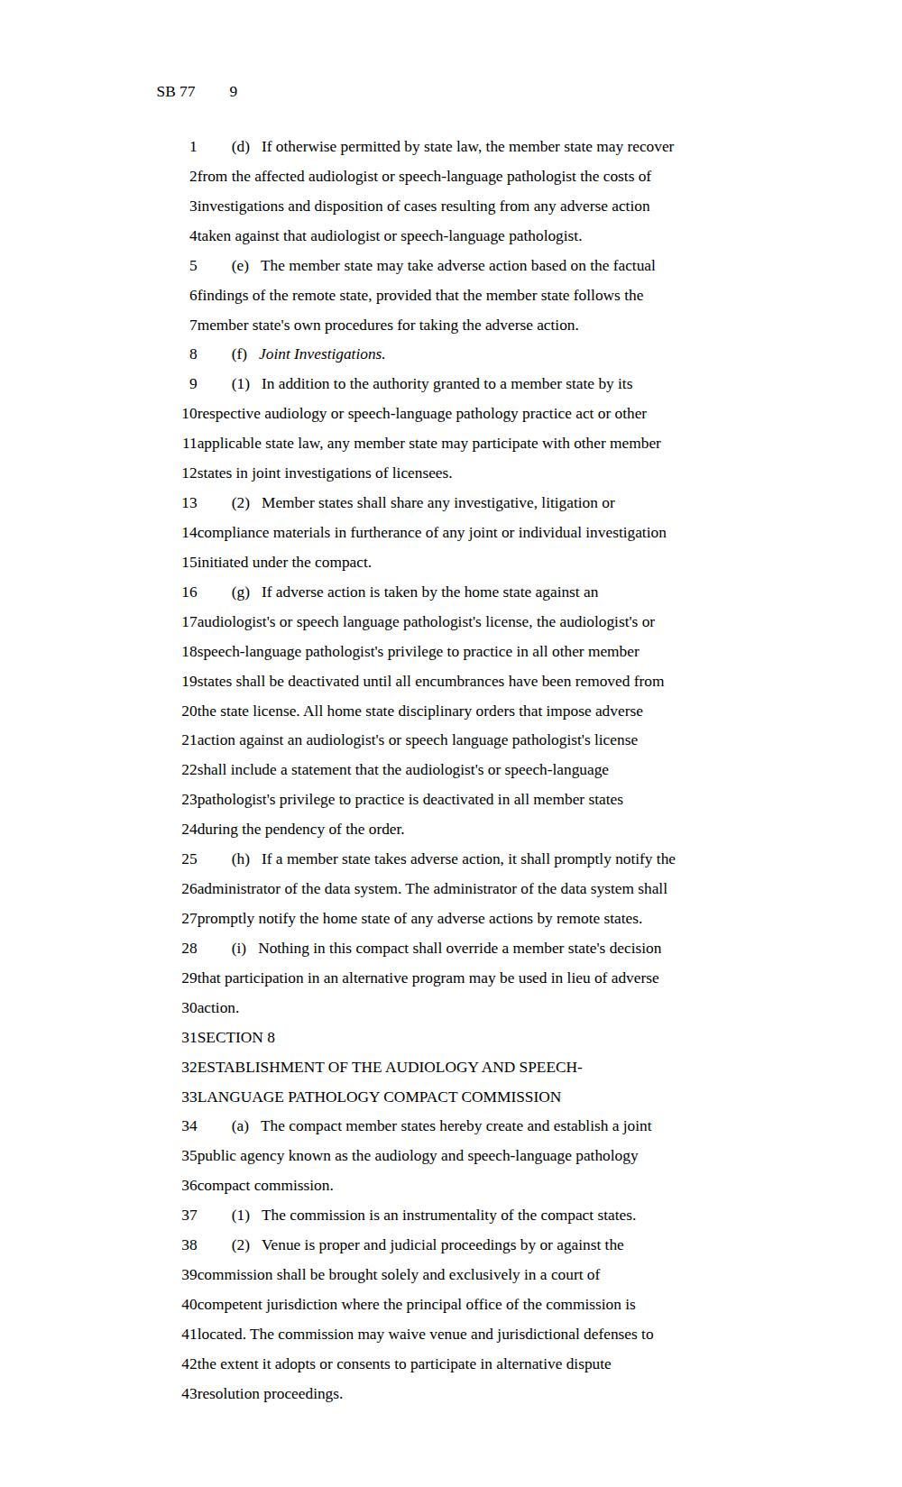SB 77 9
| 1 | (d) If otherwise permitted by state law, the member state may recover |
| 2 | from the affected audiologist or speech-language pathologist the costs of |
| 3 | investigations and disposition of cases resulting from any adverse action |
| 4 | taken against that audiologist or speech-language pathologist. |
| 5 | (e) The member state may take adverse action based on the factual |
| 6 | findings of the remote state, provided that the member state follows the |
| 7 | member state's own procedures for taking the adverse action. |
| 8 | (f) Joint Investigations. |
| 9 | (1) In addition to the authority granted to a member state by its |
| 10 | respective audiology or speech-language pathology practice act or other |
| 11 | applicable state law, any member state may participate with other member |
| 12 | states in joint investigations of licensees. |
| 13 | (2) Member states shall share any investigative, litigation or |
| 14 | compliance materials in furtherance of any joint or individual investigation |
| 15 | initiated under the compact. |
| 16 | (g) If adverse action is taken by the home state against an |
| 17 | audiologist's or speech language pathologist's license, the audiologist's or |
| 18 | speech-language pathologist's privilege to practice in all other member |
| 19 | states shall be deactivated until all encumbrances have been removed from |
| 20 | the state license. All home state disciplinary orders that impose adverse |
| 21 | action against an audiologist's or speech language pathologist's license |
| 22 | shall include a statement that the audiologist's or speech-language |
| 23 | pathologist's privilege to practice is deactivated in all member states |
| 24 | during the pendency of the order. |
| 25 | (h) If a member state takes adverse action, it shall promptly notify the |
| 26 | administrator of the data system. The administrator of the data system shall |
| 27 | promptly notify the home state of any adverse actions by remote states. |
| 28 | (i) Nothing in this compact shall override a member state's decision |
| 29 | that participation in an alternative program may be used in lieu of adverse |
| 30 | action. |
| 31 | SECTION 8 |
| 32 | ESTABLISHMENT OF THE AUDIOLOGY AND SPEECH- |
| 33 | LANGUAGE PATHOLOGY COMPACT COMMISSION |
| 34 | (a) The compact member states hereby create and establish a joint |
| 35 | public agency known as the audiology and speech-language pathology |
| 36 | compact commission. |
| 37 | (1) The commission is an instrumentality of the compact states. |
| 38 | (2) Venue is proper and judicial proceedings by or against the |
| 39 | commission shall be brought solely and exclusively in a court of |
| 40 | competent jurisdiction where the principal office of the commission is |
| 41 | located. The commission may waive venue and jurisdictional defenses to |
| 42 | the extent it adopts or consents to participate in alternative dispute |
| 43 | resolution proceedings. |